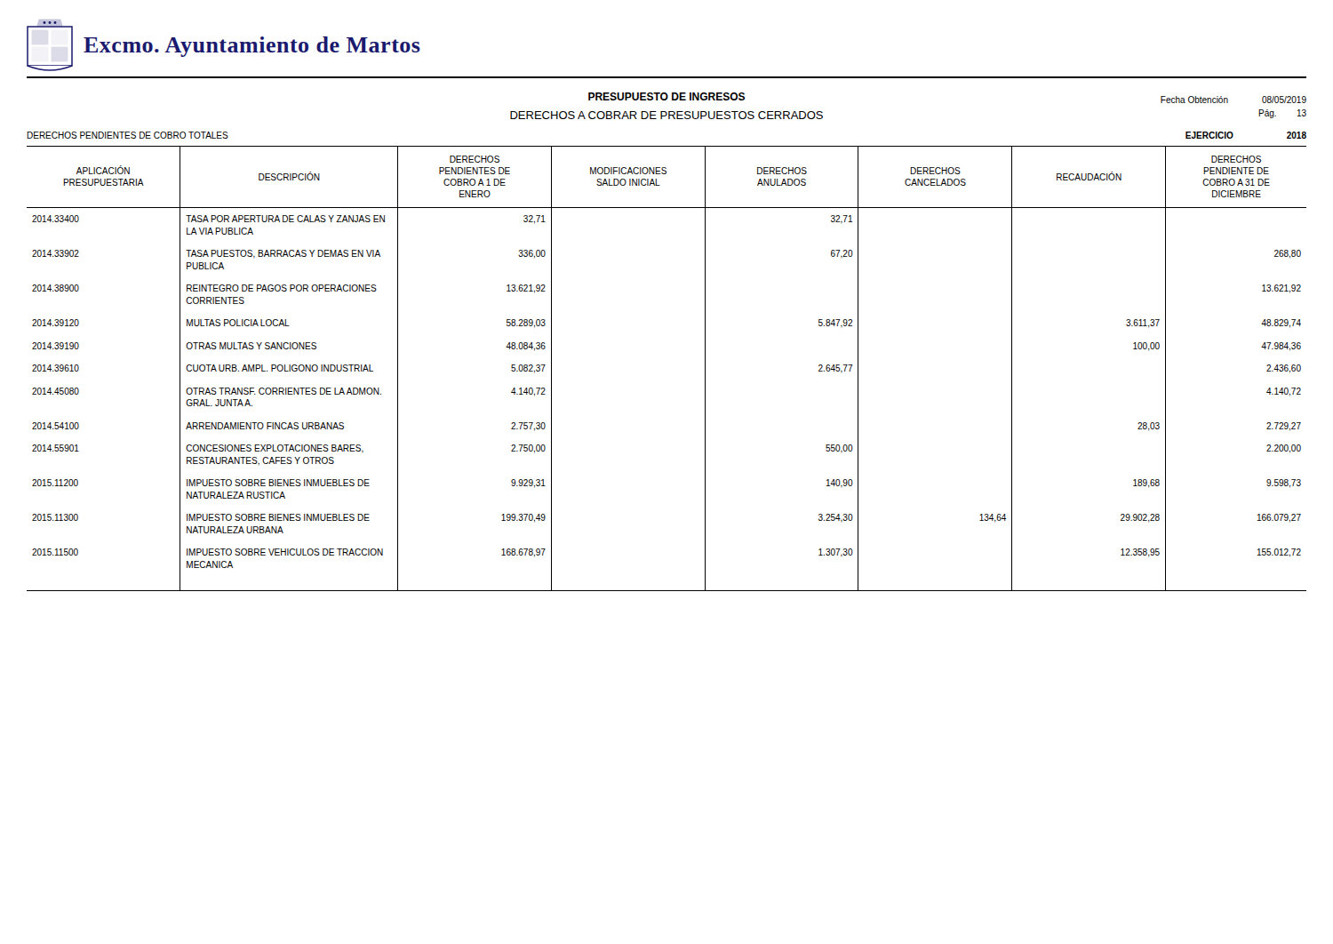Excmo. Ayuntamiento de Martos
PRESUPUESTO DE INGRESOS
DERECHOS A COBRAR DE PRESUPUESTOS CERRADOS
Fecha Obtención 08/05/2019
Pág. 13
DERECHOS PENDIENTES DE COBRO TOTALES
EJERCICIO2018
| APLICACIÓN PRESUPUESTARIA | DESCRIPCIÓN | DERECHOS PENDIENTES DE COBRO A 1 DE ENERO | MODIFICACIONES SALDO INICIAL | DERECHOS ANULADOS | DERECHOS CANCELADOS | RECAUDACIÓN | DERECHOS PENDIENTE DE COBRO A 31 DE DICIEMBRE |
| --- | --- | --- | --- | --- | --- | --- | --- |
| 2014.33400 | TASA POR APERTURA DE CALAS Y ZANJAS EN LA VIA PUBLICA | 32,71 | | 32,71 | | | |
| 2014.33902 | TASA PUESTOS, BARRACAS Y DEMAS EN VIA PUBLICA | 336,00 | | 67,20 | | | 268,80 |
| 2014.38900 | REINTEGRO DE PAGOS POR OPERACIONES CORRIENTES | 13.621,92 | | | | | 13.621,92 |
| 2014.39120 | MULTAS POLICIA LOCAL | 58.289,03 | | 5.847,92 | | 3.611,37 | 48.829,74 |
| 2014.39190 | OTRAS MULTAS Y SANCIONES | 48.084,36 | | | | 100,00 | 47.984,36 |
| 2014.39610 | CUOTA URB. AMPL. POLIGONO INDUSTRIAL | 5.082,37 | | 2.645,77 | | | 2.436,60 |
| 2014.45080 | OTRAS TRANSF. CORRIENTES DE LA ADMON. GRAL. JUNTA A. | 4.140,72 | | | | | 4.140,72 |
| 2014.54100 | ARRENDAMIENTO FINCAS URBANAS | 2.757,30 | | | | 28,03 | 2.729,27 |
| 2014.55901 | CONCESIONES EXPLOTACIONES BARES, RESTAURANTES, CAFES Y OTROS | 2.750,00 | | 550,00 | | | 2.200,00 |
| 2015.11200 | IMPUESTO SOBRE BIENES INMUEBLES DE NATURALEZA RUSTICA | 9.929,31 | | 140,90 | | 189,68 | 9.598,73 |
| 2015.11300 | IMPUESTO SOBRE BIENES INMUEBLES DE NATURALEZA URBANA | 199.370,49 | | 3.254,30 | 134,64 | 29.902,28 | 166.079,27 |
| 2015.11500 | IMPUESTO SOBRE VEHICULOS DE TRACCION MECANICA | 168.678,97 | | 1.307,30 | | 12.358,95 | 155.012,72 |